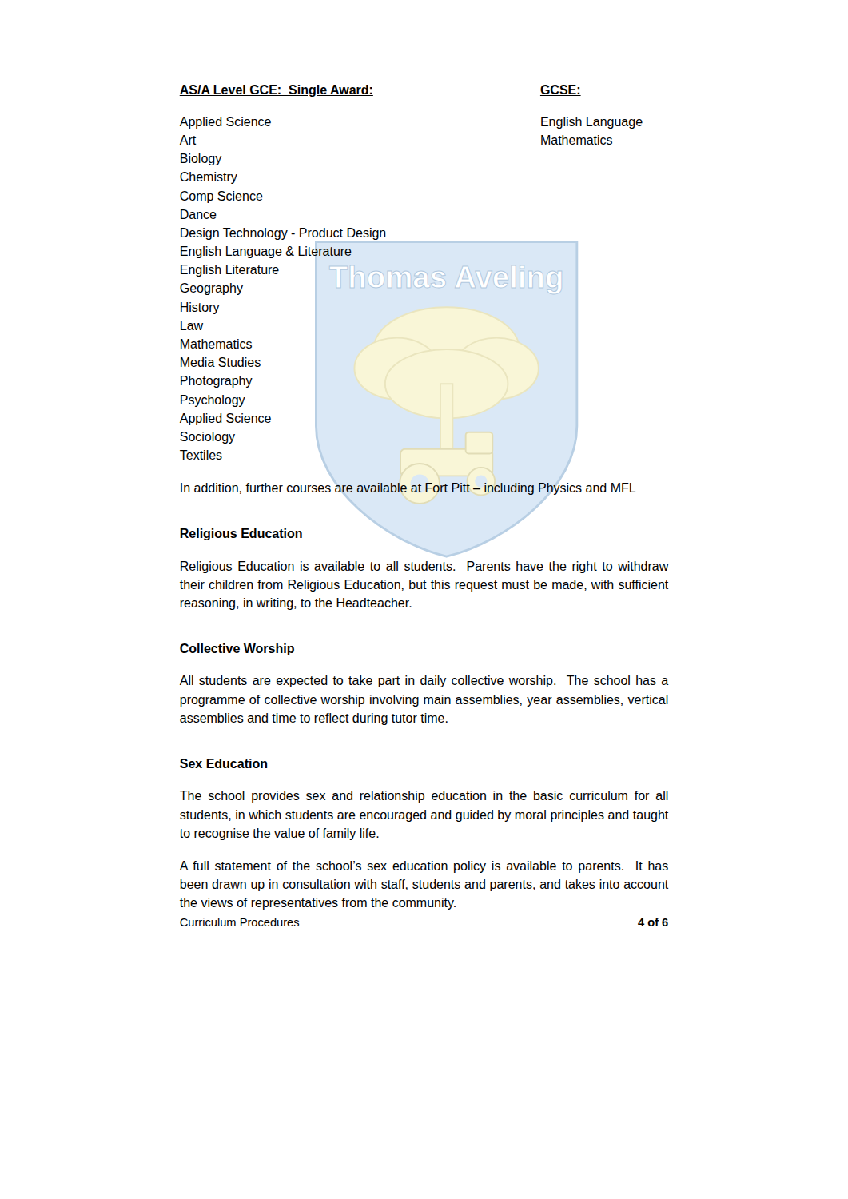Thomas Aveling
AS/A Level GCE: Single Award:
Applied Science
Art
Biology
Chemistry
Comp Science
Dance
Design Technology - Product Design
English Language & Literature
English Literature
Geography
History
Law
Mathematics
Media Studies
Photography
Psychology
Applied Science
Sociology
Textiles
GCSE:
English Language
Mathematics
In addition, further courses are available at Fort Pitt – including Physics and MFL
Religious Education
Religious Education is available to all students. Parents have the right to withdraw their children from Religious Education, but this request must be made, with sufficient reasoning, in writing, to the Headteacher.
Collective Worship
All students are expected to take part in daily collective worship. The school has a programme of collective worship involving main assemblies, year assemblies, vertical assemblies and time to reflect during tutor time.
Sex Education
The school provides sex and relationship education in the basic curriculum for all students, in which students are encouraged and guided by moral principles and taught to recognise the value of family life.
A full statement of the school’s sex education policy is available to parents. It has been drawn up in consultation with staff, students and parents, and takes into account the views of representatives from the community.
Curriculum Procedures 4 of 6